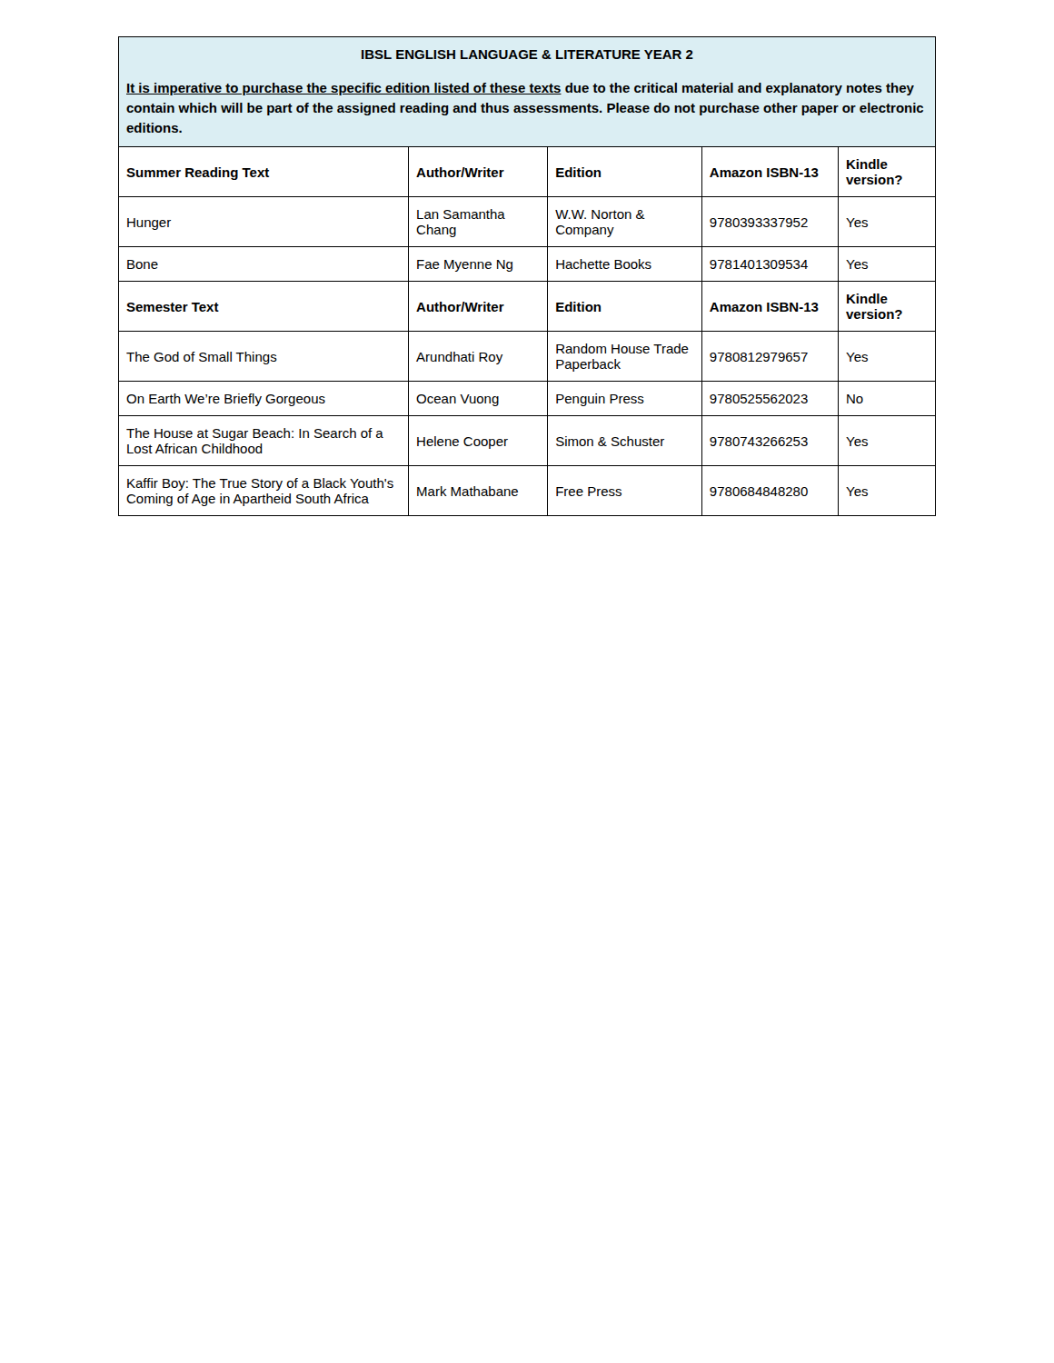| IBSL ENGLISH LANGUAGE & LITERATURE YEAR 2 It is imperative to purchase the specific edition listed of these texts due to the critical material and explanatory notes they contain which will be part of the assigned reading and thus assessments. Please do not purchase other paper or electronic editions. |
| Summer Reading Text | Author/Writer | Edition | Amazon ISBN-13 | Kindle version? |
| Hunger | Lan Samantha Chang | W.W. Norton & Company | 9780393337952 | Yes |
| Bone | Fae Myenne Ng | Hachette Books | 9781401309534 | Yes |
| Semester Text | Author/Writer | Edition | Amazon ISBN-13 | Kindle version? |
| The God of Small Things | Arundhati Roy | Random House Trade Paperback | 9780812979657 | Yes |
| On Earth We’re Briefly Gorgeous | Ocean Vuong | Penguin Press | 9780525562023 | No |
| The House at Sugar Beach: In Search of a Lost African Childhood | Helene Cooper | Simon & Schuster | 9780743266253 | Yes |
| Kaffir Boy: The True Story of a Black Youth's Coming of Age in Apartheid South Africa | Mark Mathabane | Free Press | 9780684848280 | Yes |